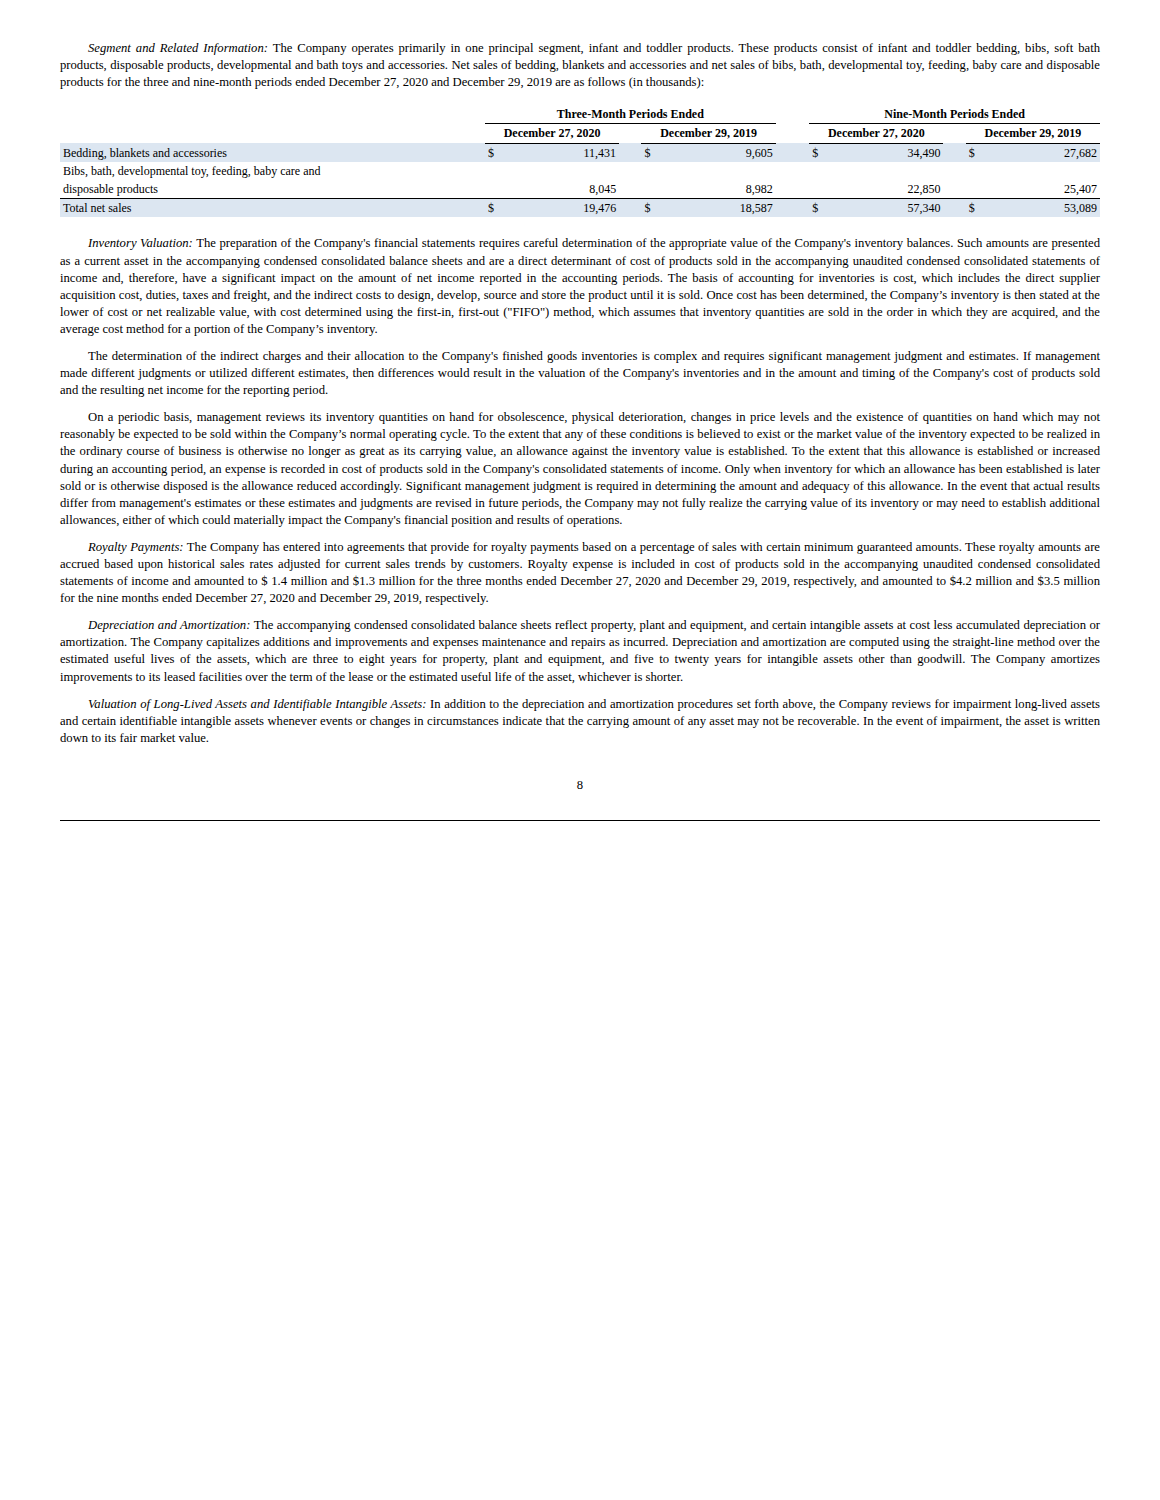Segment and Related Information: The Company operates primarily in one principal segment, infant and toddler products. These products consist of infant and toddler bedding, bibs, soft bath products, disposable products, developmental and bath toys and accessories. Net sales of bedding, blankets and accessories and net sales of bibs, bath, developmental toy, feeding, baby care and disposable products for the three and nine-month periods ended December 27, 2020 and December 29, 2019 are as follows (in thousands):
| | Three-Month Periods Ended | | Nine-Month Periods Ended |
| | December 27, 2020 | | December 29, 2019 | | December 27, 2020 | | December 29, 2019 |
| Bedding, blankets and accessories | $ | 11,431 | | $ | 9,605 | | $ | 34,490 | | $ | 27,682 |
| Bibs, bath, developmental toy, feeding, baby care and | | | | | | | | | | | |
| disposable products | | 8,045 | | | 8,982 | | | 22,850 | | | 25,407 |
| Total net sales | $ | 19,476 | | $ | 18,587 | | $ | 57,340 | | $ | 53,089 |
Inventory Valuation: The preparation of the Company's financial statements requires careful determination of the appropriate value of the Company's inventory balances. Such amounts are presented as a current asset in the accompanying condensed consolidated balance sheets and are a direct determinant of cost of products sold in the accompanying unaudited condensed consolidated statements of income and, therefore, have a significant impact on the amount of net income reported in the accounting periods. The basis of accounting for inventories is cost, which includes the direct supplier acquisition cost, duties, taxes and freight, and the indirect costs to design, develop, source and store the product until it is sold. Once cost has been determined, the Company’s inventory is then stated at the lower of cost or net realizable value, with cost determined using the first-in, first-out ("FIFO") method, which assumes that inventory quantities are sold in the order in which they are acquired, and the average cost method for a portion of the Company’s inventory.
The determination of the indirect charges and their allocation to the Company's finished goods inventories is complex and requires significant management judgment and estimates. If management made different judgments or utilized different estimates, then differences would result in the valuation of the Company's inventories and in the amount and timing of the Company's cost of products sold and the resulting net income for the reporting period.
On a periodic basis, management reviews its inventory quantities on hand for obsolescence, physical deterioration, changes in price levels and the existence of quantities on hand which may not reasonably be expected to be sold within the Company’s normal operating cycle. To the extent that any of these conditions is believed to exist or the market value of the inventory expected to be realized in the ordinary course of business is otherwise no longer as great as its carrying value, an allowance against the inventory value is established. To the extent that this allowance is established or increased during an accounting period, an expense is recorded in cost of products sold in the Company's consolidated statements of income. Only when inventory for which an allowance has been established is later sold or is otherwise disposed is the allowance reduced accordingly. Significant management judgment is required in determining the amount and adequacy of this allowance. In the event that actual results differ from management's estimates or these estimates and judgments are revised in future periods, the Company may not fully realize the carrying value of its inventory or may need to establish additional allowances, either of which could materially impact the Company's financial position and results of operations.
Royalty Payments: The Company has entered into agreements that provide for royalty payments based on a percentage of sales with certain minimum guaranteed amounts. These royalty amounts are accrued based upon historical sales rates adjusted for current sales trends by customers. Royalty expense is included in cost of products sold in the accompanying unaudited condensed consolidated statements of income and amounted to $ 1.4 million and $1.3 million for the three months ended December 27, 2020 and December 29, 2019, respectively, and amounted to $4.2 million and $3.5 million for the nine months ended December 27, 2020 and December 29, 2019, respectively.
Depreciation and Amortization: The accompanying condensed consolidated balance sheets reflect property, plant and equipment, and certain intangible assets at cost less accumulated depreciation or amortization. The Company capitalizes additions and improvements and expenses maintenance and repairs as incurred. Depreciation and amortization are computed using the straight-line method over the estimated useful lives of the assets, which are three to eight years for property, plant and equipment, and five to twenty years for intangible assets other than goodwill. The Company amortizes improvements to its leased facilities over the term of the lease or the estimated useful life of the asset, whichever is shorter.
Valuation of Long-Lived Assets and Identifiable Intangible Assets: In addition to the depreciation and amortization procedures set forth above, the Company reviews for impairment long-lived assets and certain identifiable intangible assets whenever events or changes in circumstances indicate that the carrying amount of any asset may not be recoverable. In the event of impairment, the asset is written down to its fair market value.
8